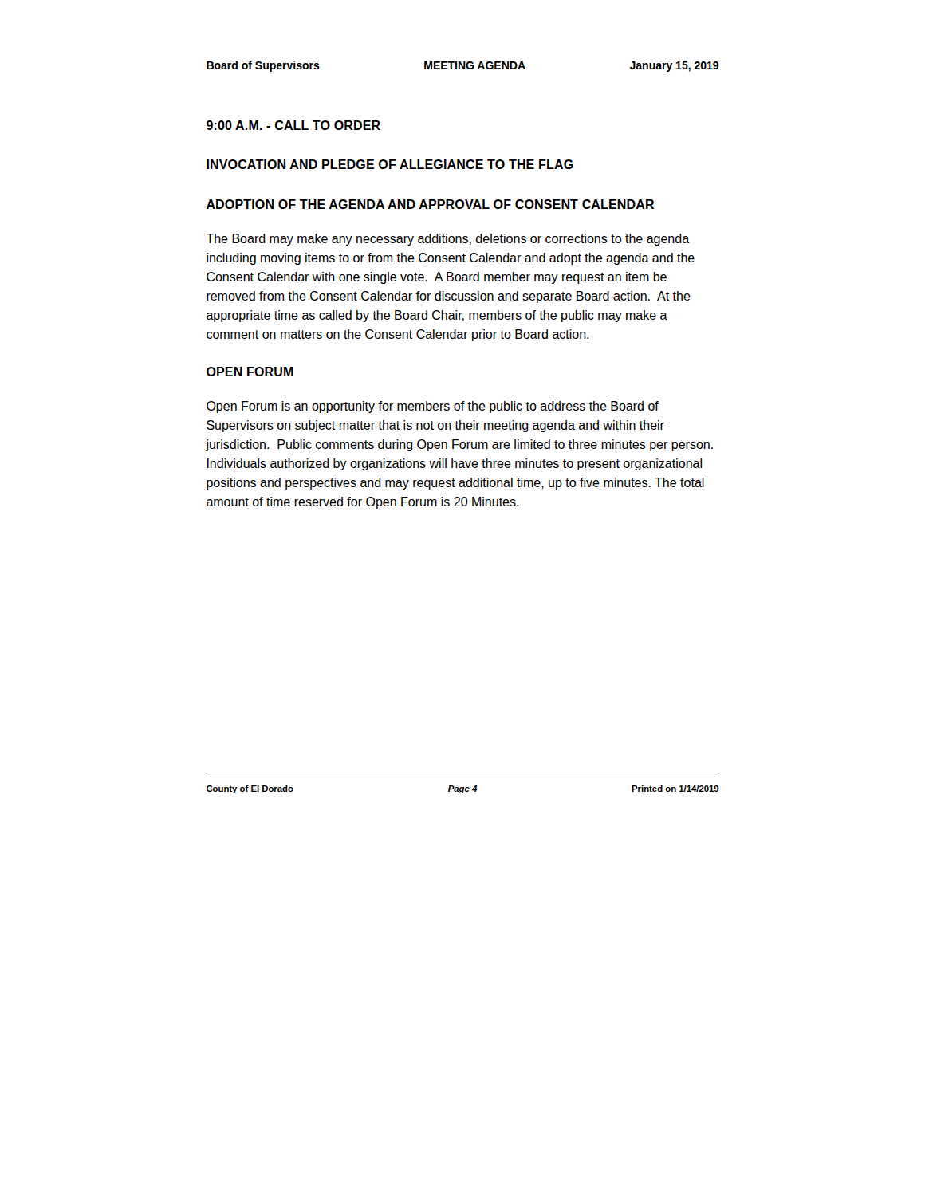Board of Supervisors
MEETING AGENDA
January 15, 2019
9:00 A.M. - CALL TO ORDER
INVOCATION AND PLEDGE OF ALLEGIANCE TO THE FLAG
ADOPTION OF THE AGENDA AND APPROVAL OF CONSENT CALENDAR
The Board may make any necessary additions, deletions or corrections to the agenda including moving items to or from the Consent Calendar and adopt the agenda and the Consent Calendar with one single vote. A Board member may request an item be removed from the Consent Calendar for discussion and separate Board action. At the appropriate time as called by the Board Chair, members of the public may make a comment on matters on the Consent Calendar prior to Board action.
OPEN FORUM
Open Forum is an opportunity for members of the public to address the Board of Supervisors on subject matter that is not on their meeting agenda and within their jurisdiction. Public comments during Open Forum are limited to three minutes per person. Individuals authorized by organizations will have three minutes to present organizational positions and perspectives and may request additional time, up to five minutes. The total amount of time reserved for Open Forum is 20 Minutes.
County of El Dorado
Page 4
Printed on 1/14/2019